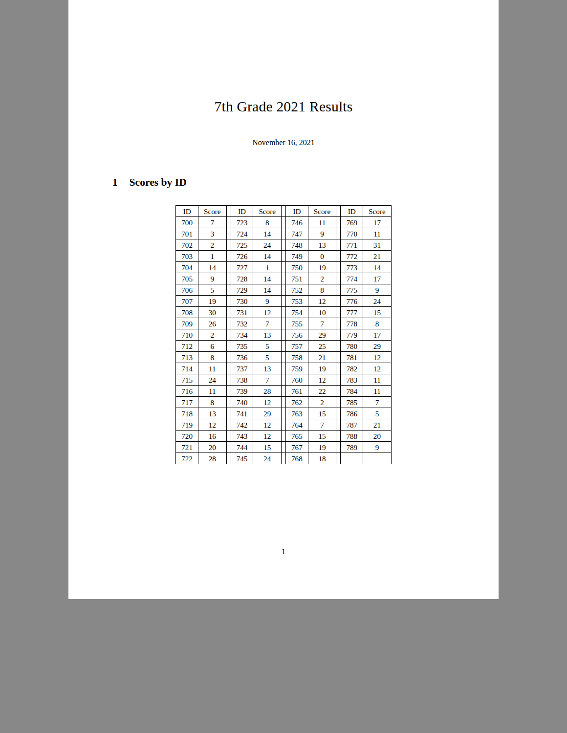7th Grade 2021 Results
November 16, 2021
1 Scores by ID
| ID | Score | | ID | Score | | ID | Score | | ID | Score |
| --- | --- | --- | --- | --- | --- | --- | --- | --- | --- | --- |
| 700 | 7 | | 723 | 8 | | 746 | 11 | | 769 | 17 |
| 701 | 3 | | 724 | 14 | | 747 | 9 | | 770 | 11 |
| 702 | 2 | | 725 | 24 | | 748 | 13 | | 771 | 31 |
| 703 | 1 | | 726 | 14 | | 749 | 0 | | 772 | 21 |
| 704 | 14 | | 727 | 1 | | 750 | 19 | | 773 | 14 |
| 705 | 9 | | 728 | 14 | | 751 | 2 | | 774 | 17 |
| 706 | 5 | | 729 | 14 | | 752 | 8 | | 775 | 9 |
| 707 | 19 | | 730 | 9 | | 753 | 12 | | 776 | 24 |
| 708 | 30 | | 731 | 12 | | 754 | 10 | | 777 | 15 |
| 709 | 26 | | 732 | 7 | | 755 | 7 | | 778 | 8 |
| 710 | 2 | | 734 | 13 | | 756 | 29 | | 779 | 17 |
| 712 | 6 | | 735 | 5 | | 757 | 25 | | 780 | 29 |
| 713 | 8 | | 736 | 5 | | 758 | 21 | | 781 | 12 |
| 714 | 11 | | 737 | 13 | | 759 | 19 | | 782 | 12 |
| 715 | 24 | | 738 | 7 | | 760 | 12 | | 783 | 11 |
| 716 | 11 | | 739 | 28 | | 761 | 22 | | 784 | 11 |
| 717 | 8 | | 740 | 12 | | 762 | 2 | | 785 | 7 |
| 718 | 13 | | 741 | 29 | | 763 | 15 | | 786 | 5 |
| 719 | 12 | | 742 | 12 | | 764 | 7 | | 787 | 21 |
| 720 | 16 | | 743 | 12 | | 765 | 15 | | 788 | 20 |
| 721 | 20 | | 744 | 15 | | 767 | 19 | | 789 | 9 |
| 722 | 28 | | 745 | 24 | | 768 | 18 | | | |
1